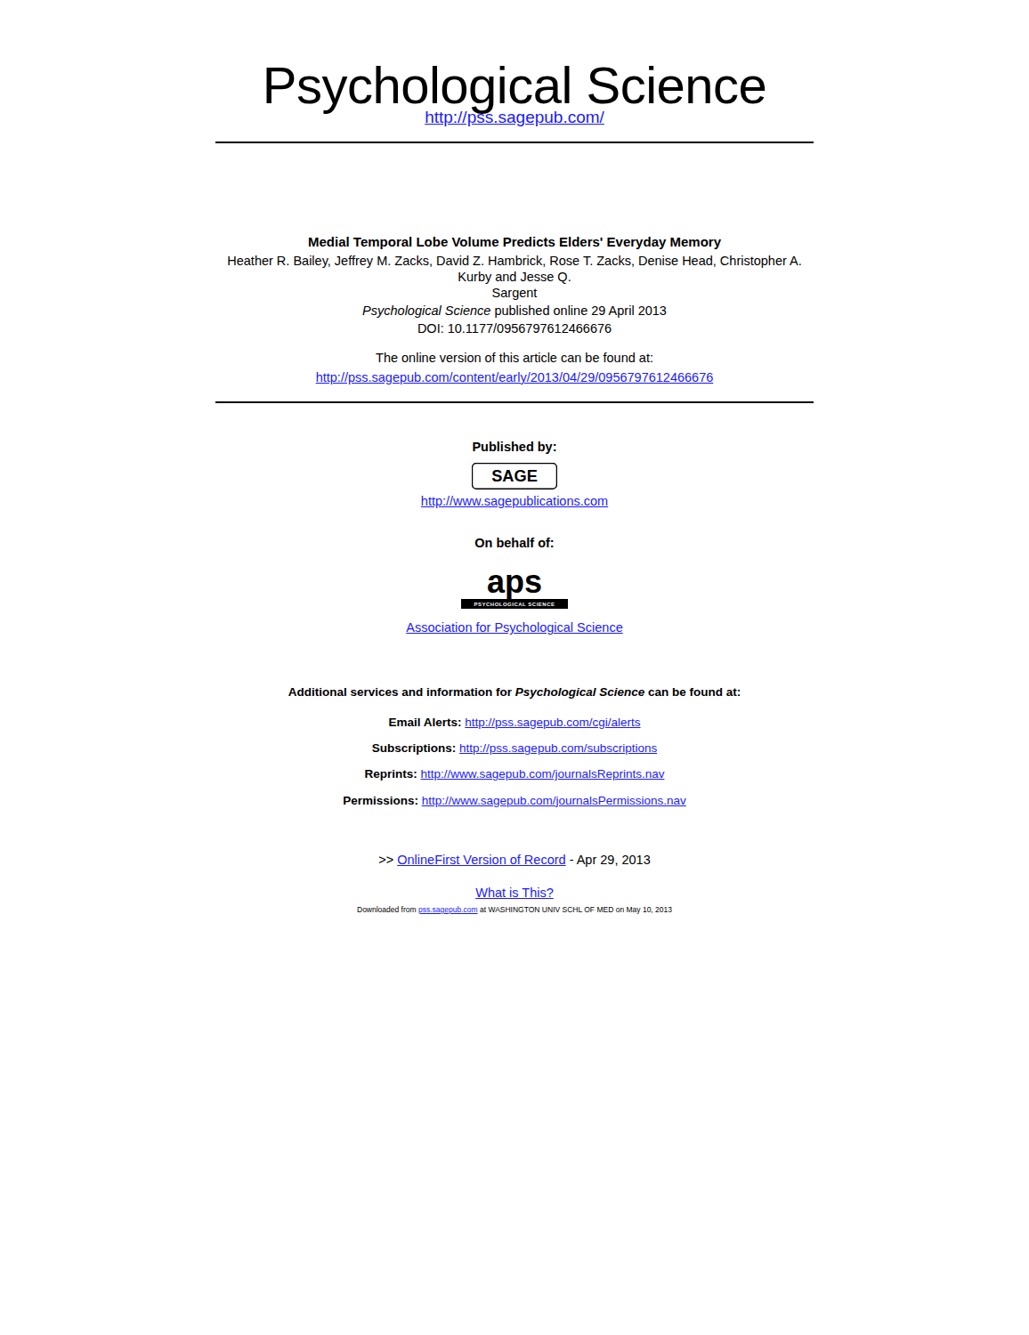Psychological Science
http://pss.sagepub.com/
Medial Temporal Lobe Volume Predicts Elders' Everyday Memory
Heather R. Bailey, Jeffrey M. Zacks, David Z. Hambrick, Rose T. Zacks, Denise Head, Christopher A. Kurby and Jesse Q.
Sargent
Psychological Science published online 29 April 2013
DOI: 10.1177/0956797612466676
The online version of this article can be found at: http://pss.sagepub.com/content/early/2013/04/29/0956797612466676
Published by:
SAGE
http://www.sagepublications.com
On behalf of:
aps PSYCHOLOGICAL SCIENCE
Association for Psychological Science
Additional services and information for Psychological Science can be found at:
Email Alerts: http://pss.sagepub.com/cgi/alerts
Subscriptions: http://pss.sagepub.com/subscriptions
Reprints: http://www.sagepub.com/journalsReprints.nav
Permissions: http://www.sagepub.com/journalsPermissions.nav
>> OnlineFirst Version of Record - Apr 29, 2013
What is This?
Downloaded from pss.sagepub.com at WASHINGTON UNIV SCHL OF MED on May 10, 2013